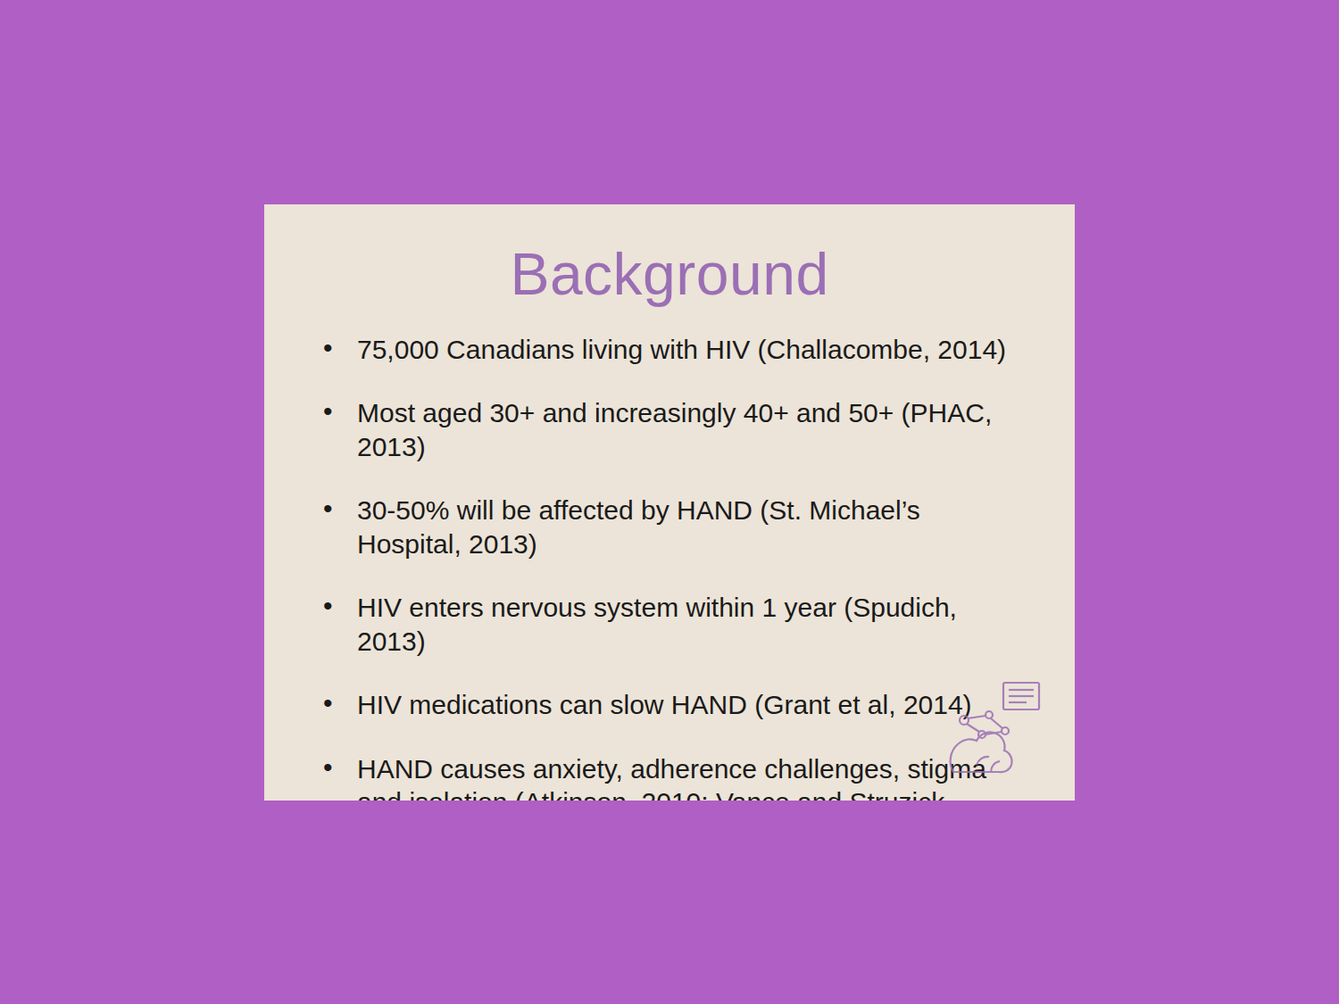Background
75,000 Canadians living with HIV (Challacombe, 2014)
Most aged 30+ and increasingly 40+ and 50+ (PHAC, 2013)
30-50% will be affected by HAND (St. Michael’s Hospital, 2013)
HIV enters nervous system within 1 year (Spudich, 2013)
HIV medications can slow HAND (Grant et al, 2014)
HAND causes anxiety, adherence challenges, stigma and isolation (Atkinson, 2010; Vance and Struzick, 2007)